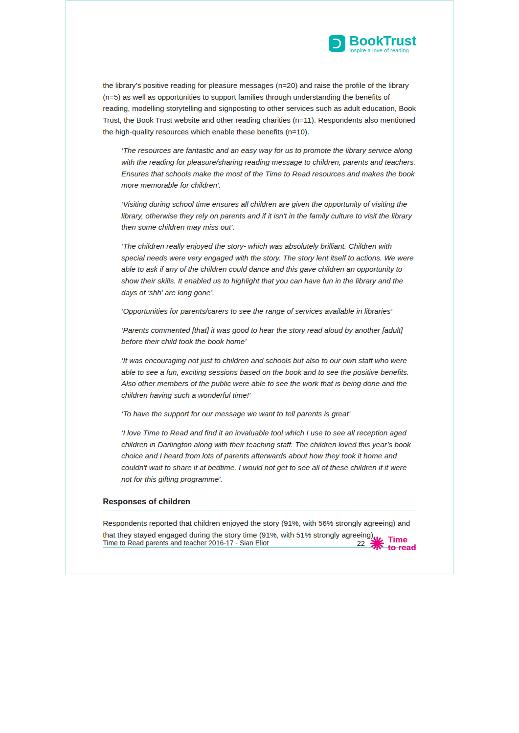BookTrust
Inspire a love of reading
the library’s positive reading for pleasure messages (n=20) and raise the profile of the library (n=5) as well as opportunities to support families through understanding the benefits of reading, modelling storytelling and signposting to other services such as adult education, Book Trust, the Book Trust website and other reading charities (n=11). Respondents also mentioned the high-quality resources which enable these benefits (n=10).
‘The resources are fantastic and an easy way for us to promote the library service along with the reading for pleasure/sharing reading message to children, parents and teachers. Ensures that schools make the most of the Time to Read resources and makes the book more memorable for children’.
‘Visiting during school time ensures all children are given the opportunity of visiting the library, otherwise they rely on parents and if it isn't in the family culture to visit the library then some children may miss out’.
‘The children really enjoyed the story- which was absolutely brilliant. Children with special needs were very engaged with the story. The story lent itself to actions. We were able to ask if any of the children could dance and this gave children an opportunity to show their skills. It enabled us to highlight that you can have fun in the library and the days of ‘shh’ are long gone’.
‘Opportunities for parents/carers to see the range of services available in libraries’
‘Parents commented [that] it was good to hear the story read aloud by another [adult] before their child took the book home’
‘It was encouraging not just to children and schools but also to our own staff who were able to see a fun, exciting sessions based on the book and to see the positive benefits. Also other members of the public were able to see the work that is being done and the children having such a wonderful time!’
‘To have the support for our message we want to tell parents is great’
‘I love Time to Read and find it an invaluable tool which I use to see all reception aged children in Darlington along with their teaching staff. The children loved this year’s book choice and I heard from lots of parents afterwards about how they took it home and couldn't wait to share it at bedtime. I would not get to see all of these children if it were not for this gifting programme’.
Responses of children
Respondents reported that children enjoyed the story (91%, with 56% strongly agreeing) and that they stayed engaged during the story time (91%, with 51% strongly agreeing).
Time to Read parents and teacher 2016-17 - Sian Eliot
22
Time
to read